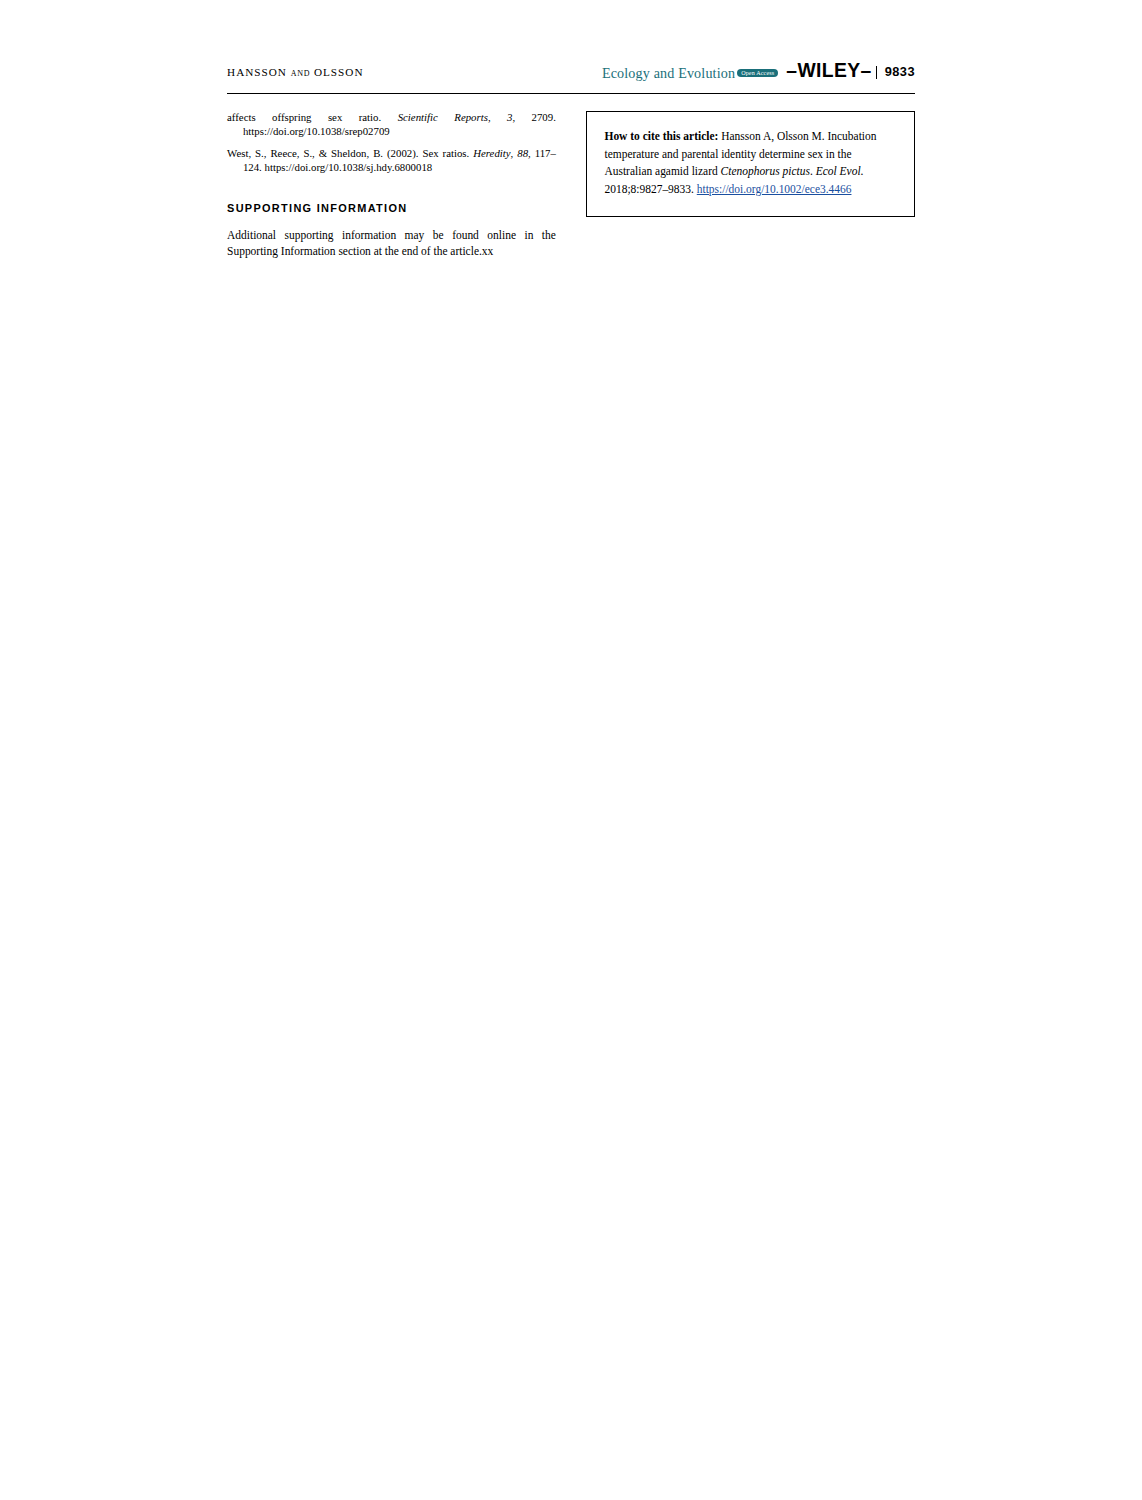Hansson and Olsson
Ecology and EvolutionOpen Access –WILEY– 9833
affects offspring sex ratio. Scientific Reports, 3, 2709. https://doi.org/10.1038/srep02709
West, S., Reece, S., & Sheldon, B. (2002). Sex ratios. Heredity, 88, 117–124. https://doi.org/10.1038/sj.hdy.6800018
Supporting Information
Additional supporting information may be found online in the Supporting Information section at the end of the article.xx
How to cite this article: Hansson A, Olsson M. Incubation temperature and parental identity determine sex in the Australian agamid lizard Ctenophorus pictus. Ecol Evol. 2018;8:9827–9833. https://doi.org/10.1002/ece3.4466